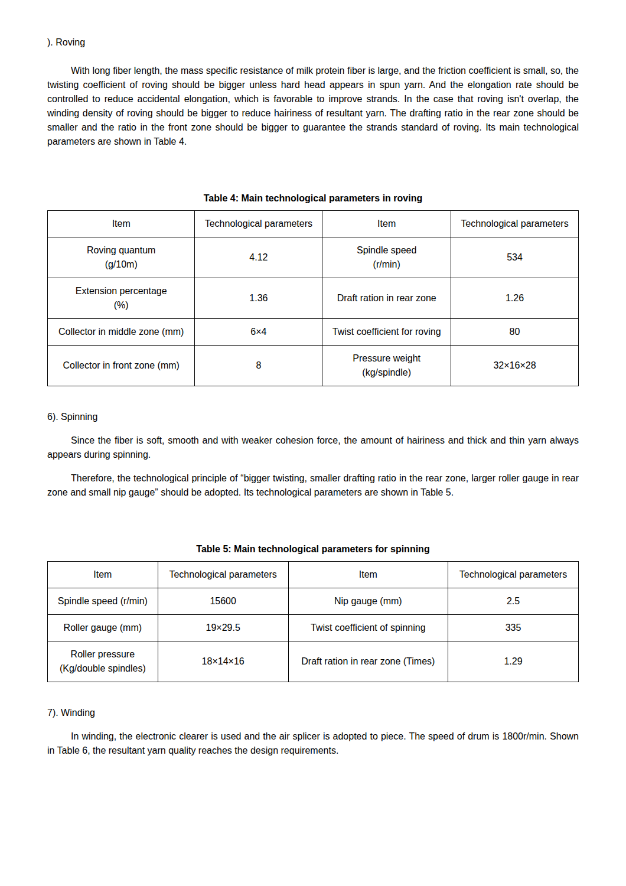). Roving
With long fiber length, the mass specific resistance of milk protein fiber is large, and the friction coefficient is small, so, the twisting coefficient of roving should be bigger unless hard head appears in spun yarn. And the elongation rate should be controlled to reduce accidental elongation, which is favorable to improve strands. In the case that roving isn't overlap, the winding density of roving should be bigger to reduce hairiness of resultant yarn. The drafting ratio in the rear zone should be smaller and the ratio in the front zone should be bigger to guarantee the strands standard of roving. Its main technological parameters are shown in Table 4.
Table 4: Main technological parameters in roving
| Item | Technological parameters | Item | Technological parameters |
| Roving quantum (g/10m) | 4.12 | Spindle speed (r/min) | 534 |
| Extension percentage (%) | 1.36 | Draft ration in rear zone | 1.26 |
| Collector in middle zone (mm) | 6×4 | Twist coefficient for roving | 80 |
| Collector in front zone (mm) | 8 | Pressure weight (kg/spindle) | 32×16×28 |
6). Spinning
Since the fiber is soft, smooth and with weaker cohesion force, the amount of hairiness and thick and thin yarn always appears during spinning.
Therefore, the technological principle of “bigger twisting, smaller drafting ratio in the rear zone, larger roller gauge in rear zone and small nip gauge” should be adopted. Its technological parameters are shown in Table 5.
Table 5: Main technological parameters for spinning
| Item | Technological parameters | Item | Technological parameters |
| Spindle speed (r/min) | 15600 | Nip gauge (mm) | 2.5 |
| Roller gauge (mm) | 19×29.5 | Twist coefficient of spinning | 335 |
| Roller pressure (Kg/double spindles) | 18×14×16 | Draft ration in rear zone (Times) | 1.29 |
7). Winding
In winding, the electronic clearer is used and the air splicer is adopted to piece. The speed of drum is 1800r/min. Shown in Table 6, the resultant yarn quality reaches the design requirements.